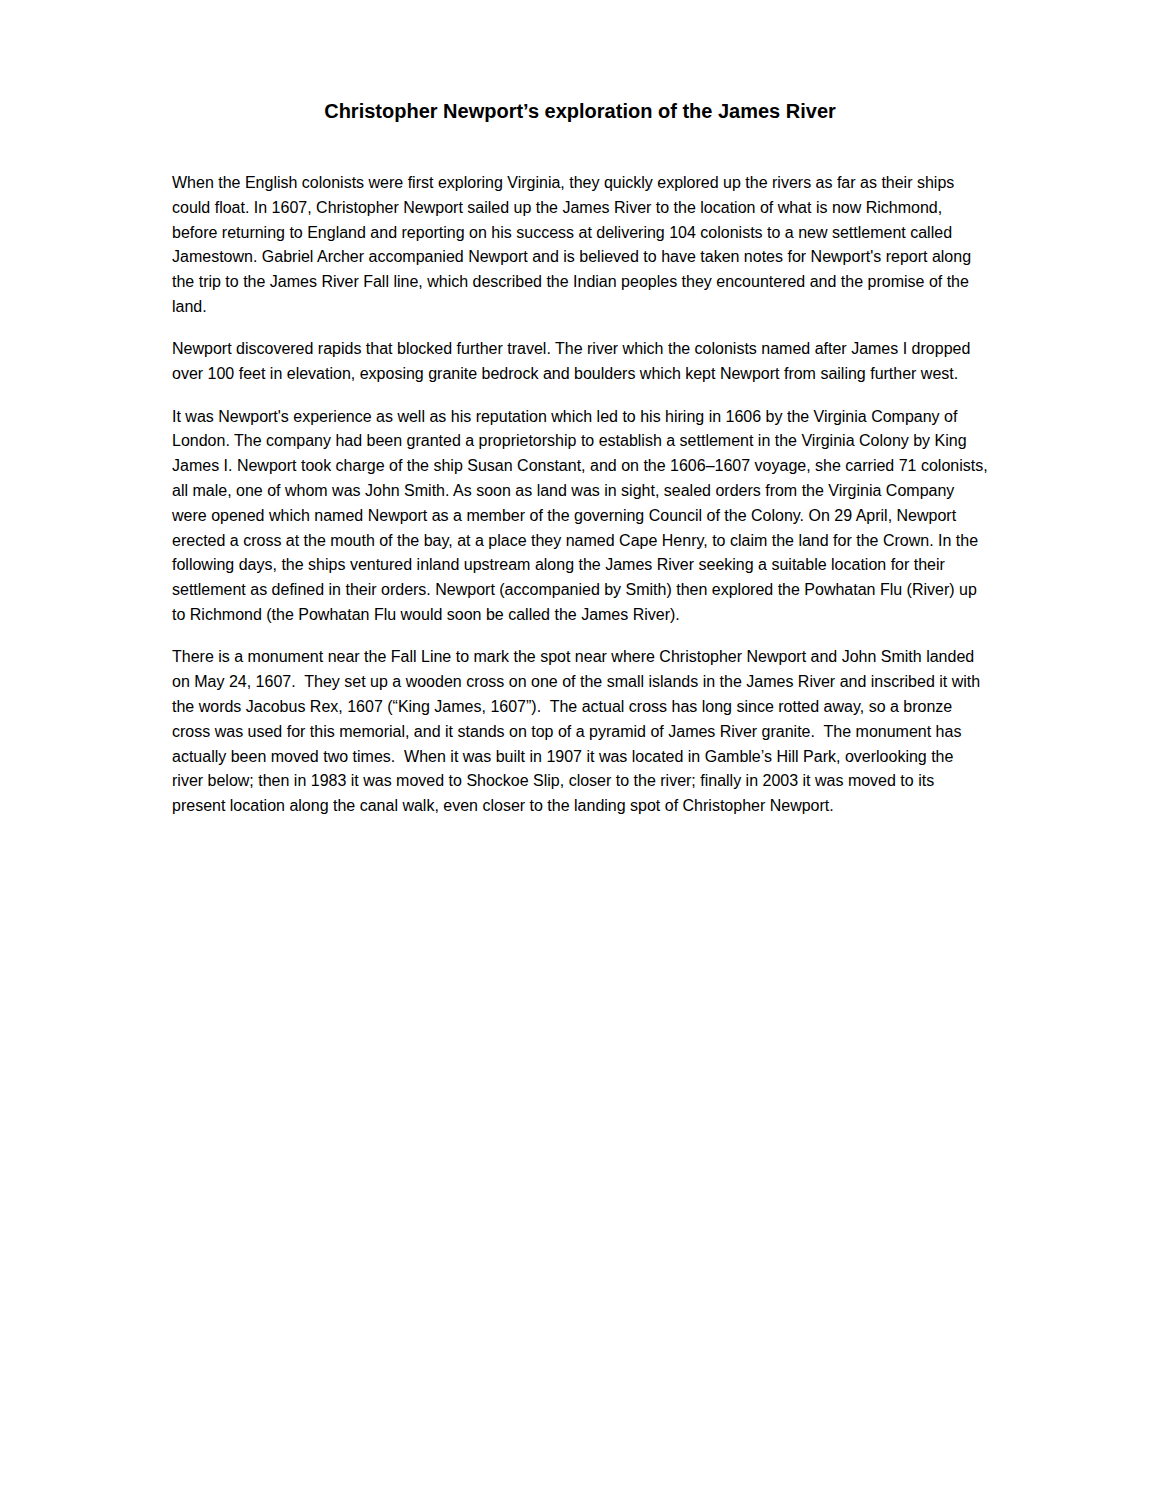Christopher Newport’s exploration of the James River
When the English colonists were first exploring Virginia, they quickly explored up the rivers as far as their ships could float. In 1607, Christopher Newport sailed up the James River to the location of what is now Richmond, before returning to England and reporting on his success at delivering 104 colonists to a new settlement called Jamestown. Gabriel Archer accompanied Newport and is believed to have taken notes for Newport's report along the trip to the James River Fall line, which described the Indian peoples they encountered and the promise of the land.
Newport discovered rapids that blocked further travel. The river which the colonists named after James I dropped over 100 feet in elevation, exposing granite bedrock and boulders which kept Newport from sailing further west.
It was Newport's experience as well as his reputation which led to his hiring in 1606 by the Virginia Company of London. The company had been granted a proprietorship to establish a settlement in the Virginia Colony by King James I. Newport took charge of the ship Susan Constant, and on the 1606–1607 voyage, she carried 71 colonists, all male, one of whom was John Smith. As soon as land was in sight, sealed orders from the Virginia Company were opened which named Newport as a member of the governing Council of the Colony. On 29 April, Newport erected a cross at the mouth of the bay, at a place they named Cape Henry, to claim the land for the Crown. In the following days, the ships ventured inland upstream along the James River seeking a suitable location for their settlement as defined in their orders. Newport (accompanied by Smith) then explored the Powhatan Flu (River) up to Richmond (the Powhatan Flu would soon be called the James River).
There is a monument near the Fall Line to mark the spot near where Christopher Newport and John Smith landed on May 24, 1607. They set up a wooden cross on one of the small islands in the James River and inscribed it with the words Jacobus Rex, 1607 (“King James, 1607”). The actual cross has long since rotted away, so a bronze cross was used for this memorial, and it stands on top of a pyramid of James River granite. The monument has actually been moved two times. When it was built in 1907 it was located in Gamble’s Hill Park, overlooking the river below; then in 1983 it was moved to Shockoe Slip, closer to the river; finally in 2003 it was moved to its present location along the canal walk, even closer to the landing spot of Christopher Newport.